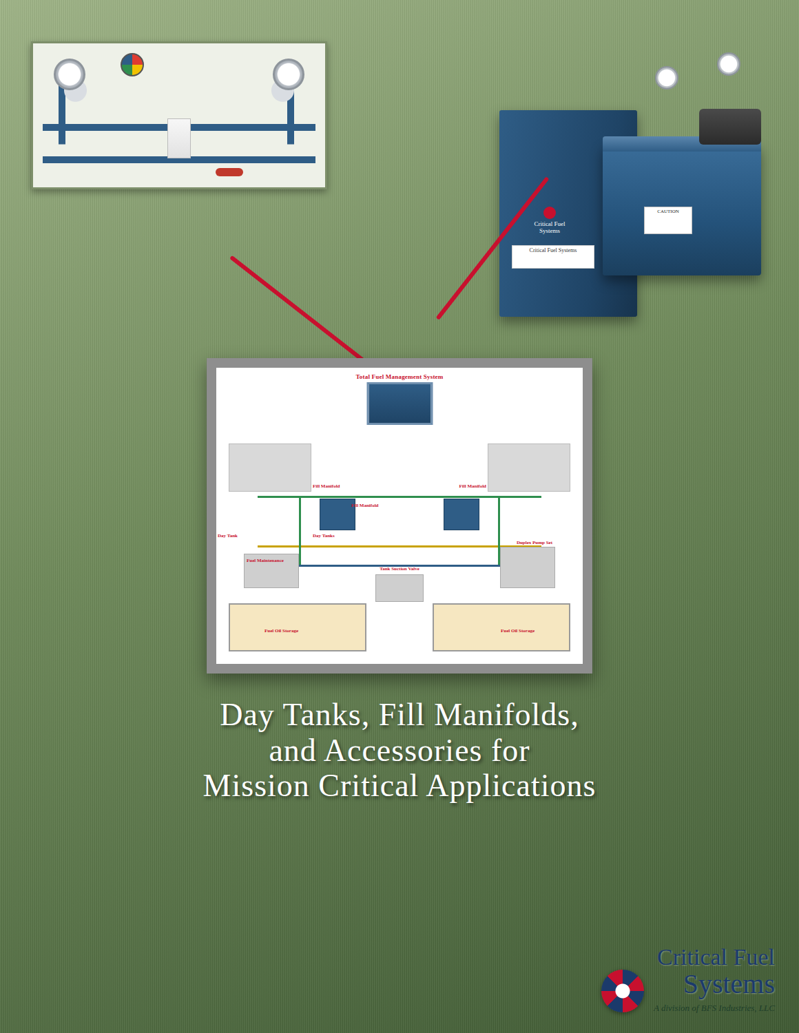Critical Fuel
Systems
CAUTION
Critical Fuel Systems
Total Fuel Management System
Fill Manifold Fill Manifold Fill Manifold Day Tanks Day Tank Fuel Maintenance Duplex Pump Set Tank Suction Valve Fuel Oil Storage Fuel Oil Storage
Day Tanks, Fill Manifolds,
and Accessories for
Mission Critical Applications
Critical Fuel
Systems
A division of BFS Industries, LLC